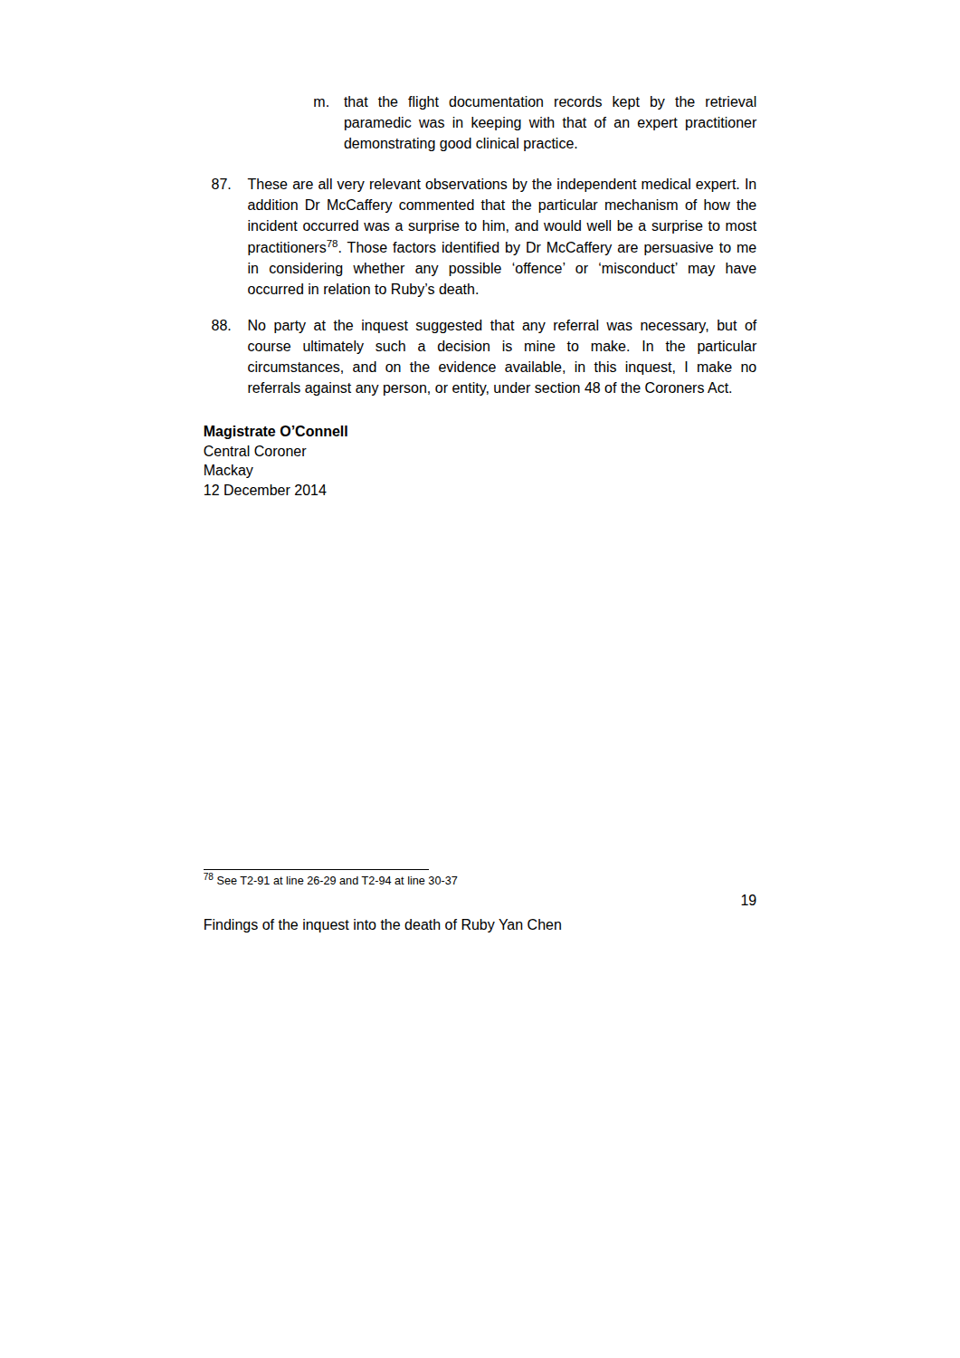m. that the flight documentation records kept by the retrieval paramedic was in keeping with that of an expert practitioner demonstrating good clinical practice.
87. These are all very relevant observations by the independent medical expert. In addition Dr McCaffery commented that the particular mechanism of how the incident occurred was a surprise to him, and would well be a surprise to most practitioners78. Those factors identified by Dr McCaffery are persuasive to me in considering whether any possible ‘offence’ or ‘misconduct’ may have occurred in relation to Ruby’s death.
88. No party at the inquest suggested that any referral was necessary, but of course ultimately such a decision is mine to make. In the particular circumstances, and on the evidence available, in this inquest, I make no referrals against any person, or entity, under section 48 of the Coroners Act.
Magistrate O’Connell
Central Coroner
Mackay
12 December 2014
78 See T2-91 at line 26-29 and T2-94 at line 30-37
19
Findings of the inquest into the death of Ruby Yan Chen